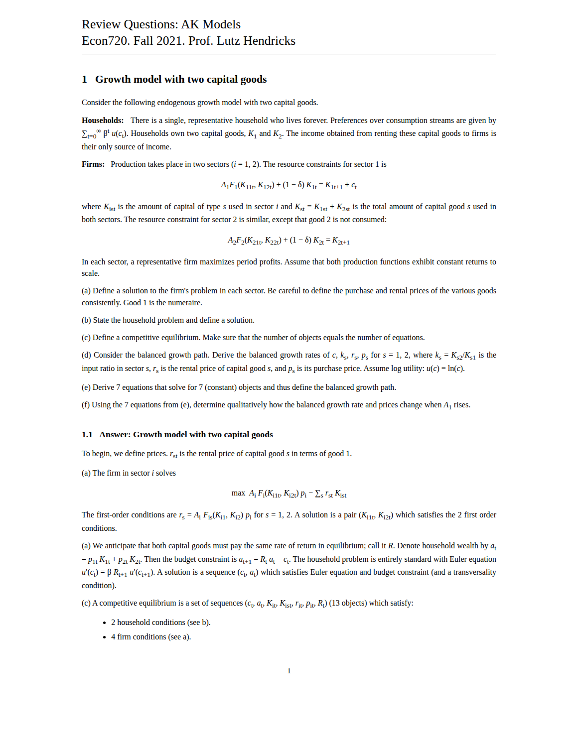Review Questions: AK Models Econ720. Fall 2021. Prof. Lutz Hendricks
1 Growth model with two capital goods
Consider the following endogenous growth model with two capital goods.
Households: There is a single, representative household who lives forever. Preferences over consumption streams are given by ∑t=0∞ βt u(ct). Households own two capital goods, K1 and K2. The income obtained from renting these capital goods to firms is their only source of income.
Firms: Production takes place in two sectors (i = 1, 2). The resource constraints for sector 1 is
A1F1(K11t, K12t) + (1 − δ) K1t = K1t+1 + ct
where Kist is the amount of capital of type s used in sector i and Kst = K1st + K2st is the total amount of capital good s used in both sectors. The resource constraint for sector 2 is similar, except that good 2 is not consumed:
A2F2(K21t, K22t) + (1 − δ) K2t = K2t+1
In each sector, a representative firm maximizes period profits. Assume that both production functions exhibit constant returns to scale.
(a) Define a solution to the firm's problem in each sector. Be careful to define the purchase and rental prices of the various goods consistently. Good 1 is the numeraire.
(b) State the household problem and define a solution.
(c) Define a competitive equilibrium. Make sure that the number of objects equals the number of equations.
(d) Consider the balanced growth path. Derive the balanced growth rates of c, ks, rs, ps for s = 1, 2, where ks = Ks2/Ks1 is the input ratio in sector s, rs is the rental price of capital good s, and ps is its purchase price. Assume log utility: u(c) = ln(c).
(e) Derive 7 equations that solve for 7 (constant) objects and thus define the balanced growth path.
(f) Using the 7 equations from (e), determine qualitatively how the balanced growth rate and prices change when A1 rises.
1.1 Answer: Growth model with two capital goods
To begin, we define prices. rst is the rental price of capital good s in terms of good 1.
(a) The firm in sector i solves
max Ai Fi(Ki1t, Ki2t) pi − ∑s rst Kist
The first-order conditions are rs = Ai Fis(Ki1, Ki2) pi for s = 1, 2. A solution is a pair (Ki1t, Ki2t) which satisfies the 2 first order conditions.
(a) We anticipate that both capital goods must pay the same rate of return in equilibrium; call it R. Denote household wealth by at = p1t K1t + p2t K2t. Then the budget constraint is at+1 = Rt at − ct. The household problem is entirely standard with Euler equation u′(ct) = β Rt+1 u′(ct+1). A solution is a sequence (ct, at) which satisfies Euler equation and budget constraint (and a transversality condition).
(c) A competitive equilibrium is a set of sequences (ct, at, Kit, Kist, rit, pit, Rt) (13 objects) which satisfy:
2 household conditions (see b).
4 firm conditions (see a).
1